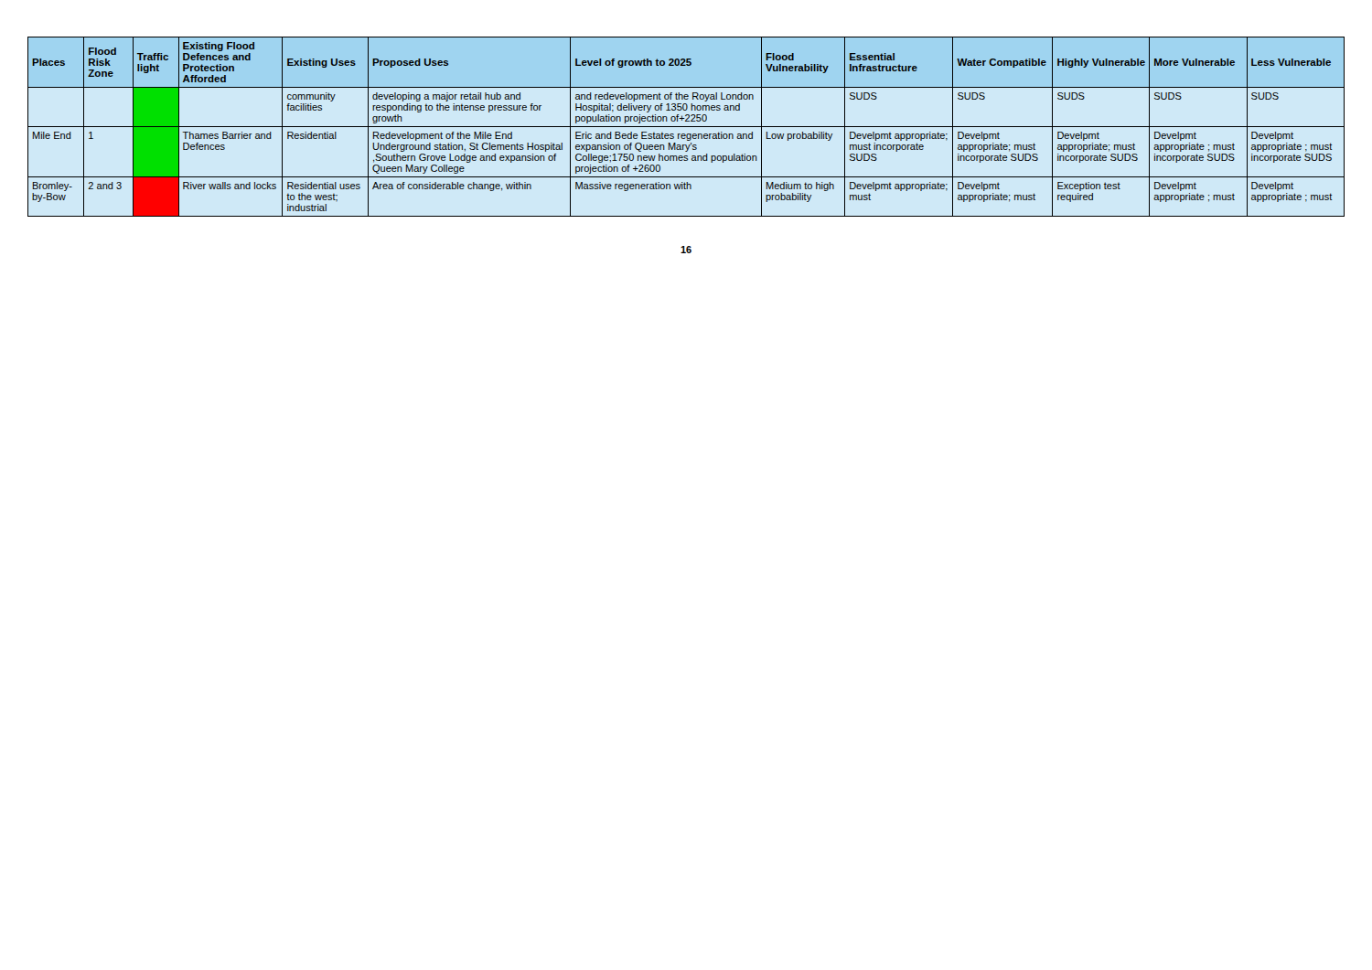| Places | Flood Risk Zone | Traffic light | Existing Flood Defences and Protection Afforded | Existing Uses | Proposed Uses | Level of growth to 2025 | Flood Vulnerability | Essential Infrastructure | Water Compatible | Highly Vulnerable | More Vulnerable | Less Vulnerable |
| --- | --- | --- | --- | --- | --- | --- | --- | --- | --- | --- | --- | --- |
| | | | | community facilities | developing a major retail hub and responding to the intense pressure for growth | and redevelopment of the Royal London Hospital; delivery of 1350 homes and population projection of+2250 | | SUDS | SUDS | SUDS | SUDS | SUDS |
| Mile End | 1 | | Thames Barrier and Defences | Residential | Redevelopment of the Mile End Underground station, St Clements Hospital ,Southern Grove Lodge and expansion of Queen Mary College | Eric and Bede Estates regeneration and expansion of Queen Mary's College;1750 new homes and population projection of +2600 | Low probability | Develpmt appropriate; must incorporate SUDS | Develpmt appropriate; must incorporate SUDS | Develpmt appropriate; must incorporate SUDS | Develpmt appropriate ; must incorporate SUDS | Develpmt appropriate ; must incorporate SUDS |
| Bromley-by-Bow | 2 and 3 | | River walls and locks | Residential uses to the west; industrial | Area of considerable change, within | Massive regeneration with | Medium to high probability | Develpmt appropriate; must | Develpmt appropriate; must | Exception test required | Develpmt appropriate ; must | Develpmt appropriate ; must |
16